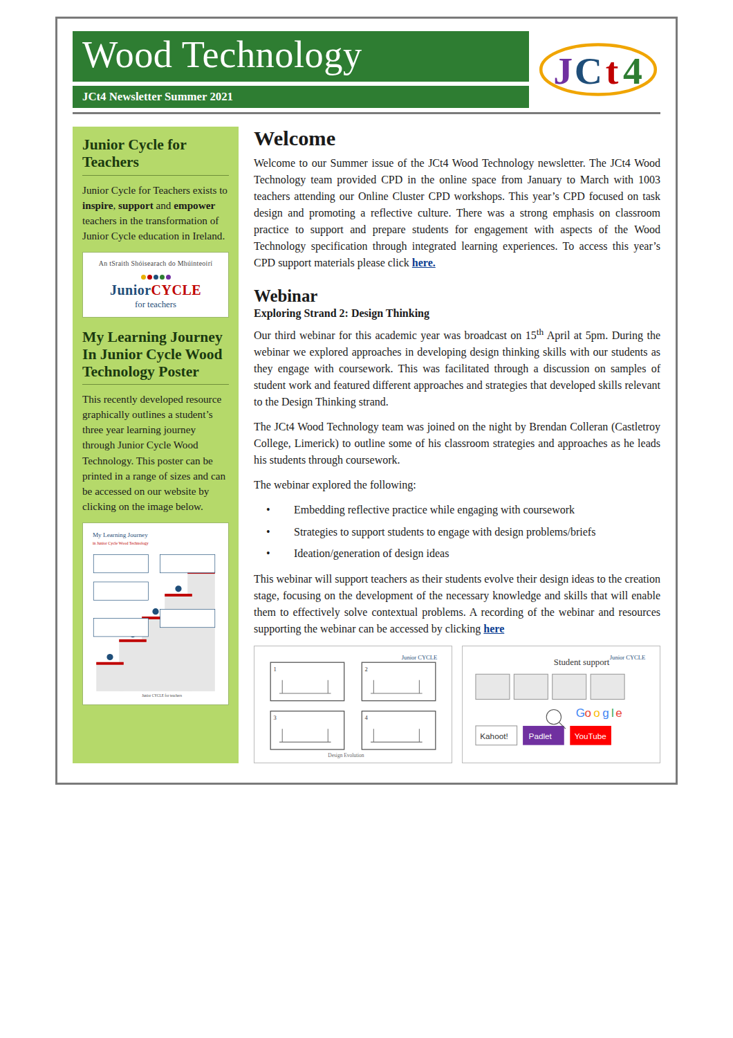Wood Technology
JCt4 Newsletter Summer 2021
J C t 4
Junior Cycle for Teachers
Junior Cycle for Teachers exists to inspire, support and empower teachers in the transformation of Junior Cycle education in Ireland.
An tSraith Shóisearach do Mhúinteoirí
Junior CYCLE
for teachers
My Learning Journey In Junior Cycle Wood Technology Poster
This recently developed resource graphically outlines a student’s three year learning journey through Junior Cycle Wood Technology. This poster can be printed in a range of sizes and can be accessed on our website by clicking on the image below.
Welcome
Welcome to our Summer issue of the JCt4 Wood Technology newsletter. The JCt4 Wood Technology team provided CPD in the online space from January to March with 1003 teachers attending our Online Cluster CPD workshops. This year’s CPD focused on task design and promoting a reflective culture. There was a strong emphasis on classroom practice to support and prepare students for engagement with aspects of the Wood Technology specification through integrated learning experiences. To access this year’s CPD support materials please click here.
Webinar
Exploring Strand 2: Design Thinking
Our third webinar for this academic year was broadcast on 15th April at 5pm. During the webinar we explored approaches in developing design thinking skills with our students as they engage with coursework. This was facilitated through a discussion on samples of student work and featured different approaches and strategies that developed skills relevant to the Design Thinking strand.
The JCt4 Wood Technology team was joined on the night by Brendan Colleran (Castletroy College, Limerick) to outline some of his classroom strategies and approaches as he leads his students through coursework.
The webinar explored the following:
Embedding reflective practice while engaging with coursework
Strategies to support students to engage with design problems/briefs
Ideation/generation of design ideas
This webinar will support teachers as their students evolve their design ideas to the creation stage, focusing on the development of the necessary knowledge and skills that will enable them to effectively solve contextual problems. A recording of the webinar and resources supporting the webinar can be accessed by clicking here